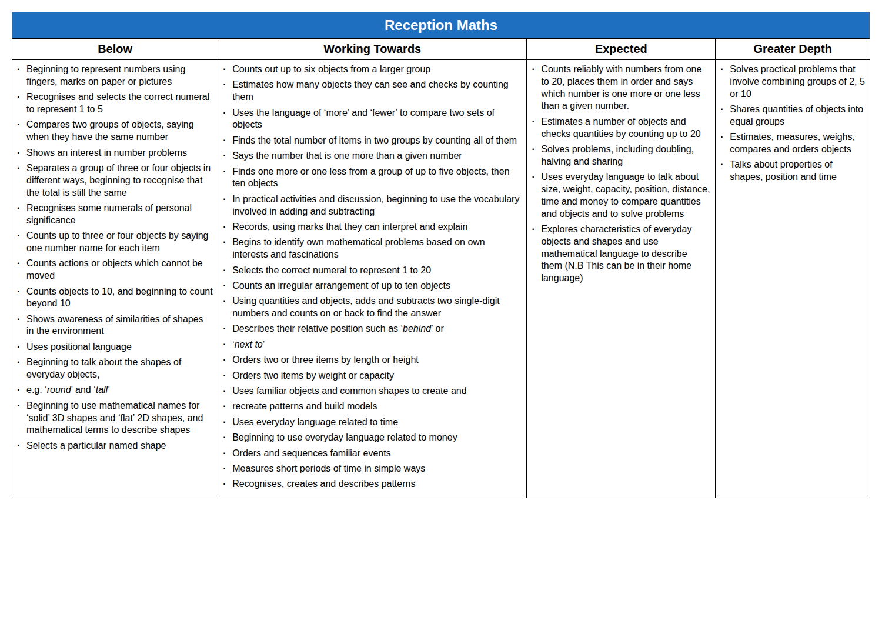Reception Maths
| Below | Working Towards | Expected | Greater Depth |
| --- | --- | --- | --- |
| Beginning to represent numbers using fingers, marks on paper or pictures Recognises and selects the correct numeral to represent 1 to 5 Compares two groups of objects, saying when they have the same number Shows an interest in number problems Separates a group of three or four objects in different ways, beginning to recognise that the total is still the same Recognises some numerals of personal significance Counts up to three or four objects by saying one number name for each item Counts actions or objects which cannot be moved Counts objects to 10, and beginning to count beyond 10 Shows awareness of similarities of shapes in the environment Uses positional language Beginning to talk about the shapes of everyday objects, e.g. ‘ round ’ and ‘ tall ’ Beginning to use mathematical names for ‘solid’ 3D shapes and ‘flat’ 2D shapes, and mathematical terms to describe shapes Selects a particular named shape | Counts out up to six objects from a larger group Estimates how many objects they can see and checks by counting them Uses the language of ‘more’ and ‘fewer’ to compare two sets of objects Finds the total number of items in two groups by counting all of them Says the number that is one more than a given number Finds one more or one less from a group of up to five objects, then ten objects In practical activities and discussion, beginning to use the vocabulary involved in adding and subtracting Records, using marks that they can interpret and explain Begins to identify own mathematical problems based on own interests and fascinations Selects the correct numeral to represent 1 to 20 Counts an irregular arrangement of up to ten objects Using quantities and objects, adds and subtracts two single-digit numbers and counts on or back to find the answer Describes their relative position such as ‘ behind ’ or ‘ next to ’ Orders two or three items by length or height Orders two items by weight or capacity Uses familiar objects and common shapes to create and recreate patterns and build models Uses everyday language related to time Beginning to use everyday language related to money Orders and sequences familiar events Measures short periods of time in simple ways Recognises, creates and describes patterns | Counts reliably with numbers from one to 20, places them in order and says which number is one more or one less than a given number. Estimates a number of objects and checks quantities by counting up to 20 Solves problems, including doubling, halving and sharing Uses everyday language to talk about size, weight, capacity, position, distance, time and money to compare quantities and objects and to solve problems Explores characteristics of everyday objects and shapes and use mathematical language to describe them (N.B This can be in their home language) | Solves practical problems that involve combining groups of 2, 5 or 10 Shares quantities of objects into equal groups Estimates, measures, weighs, compares and orders objects Talks about properties of shapes, position and time |